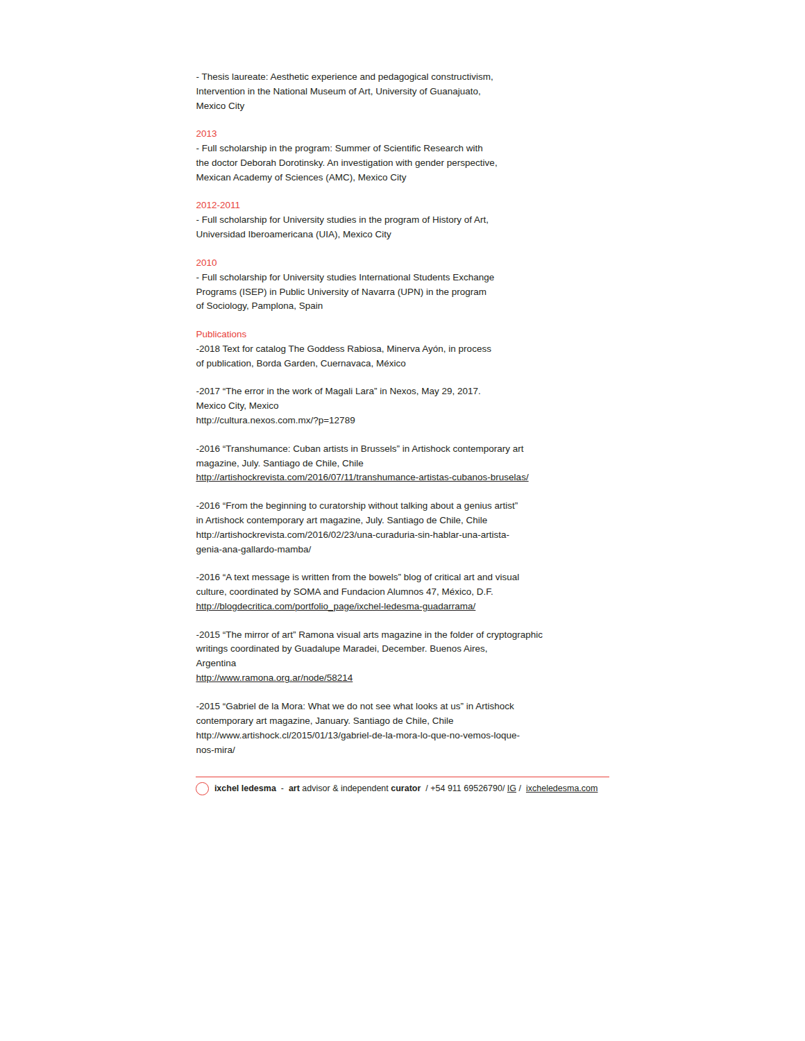- Thesis laureate: Aesthetic experience and pedagogical constructivism,
Intervention in the National Museum of Art, University of Guanajuato,
Mexico City
2013
- Full scholarship in the program: Summer of Scientific Research with
the doctor Deborah Dorotinsky. An investigation with gender perspective,
Mexican Academy of Sciences (AMC), Mexico City
2012-2011
- Full scholarship for University studies in the program of History of Art,
Universidad Iberoamericana (UIA), Mexico City
2010
- Full scholarship for University studies International Students Exchange
Programs (ISEP) in Public University of Navarra (UPN) in the program
of Sociology, Pamplona, Spain
Publications
-2018 Text for catalog The Goddess Rabiosa, Minerva Ayón, in process
of publication, Borda Garden, Cuernavaca, México
-2017 “The error in the work of Magali Lara” in Nexos, May 29, 2017.
Mexico City, Mexico
http://cultura.nexos.com.mx/?p=12789
-2016 “Transhumance: Cuban artists in Brussels” in Artishock contemporary art
magazine, July. Santiago de Chile, Chile
http://artishockrevista.com/2016/07/11/transhumance-artistas-cubanos-bruselas/
-2016 “From the beginning to curatorship without talking about a genius artist”
in Artishock contemporary art magazine, July. Santiago de Chile, Chile
http://artishockrevista.com/2016/02/23/una-curaduria-sin-hablar-una-artista-
genia-ana-gallardo-mamba/
-2016 “A text message is written from the bowels” blog of critical art and visual
culture, coordinated by SOMA and Fundacion Alumnos 47, México, D.F.
http://blogdecritica.com/portfolio_page/ixchel-ledesma-guadarrama/
-2015 “The mirror of art” Ramona visual arts magazine in the folder of cryptographic
writings coordinated by Guadalupe Maradei, December. Buenos Aires,
Argentina
http://www.ramona.org.ar/node/58214
-2015 “Gabriel de la Mora: What we do not see what looks at us” in Artishock
contemporary art magazine, January. Santiago de Chile, Chile
http://www.artishock.cl/2015/01/13/gabriel-de-la-mora-lo-que-no-vemos-loque-
nos-mira/
ixchel ledesma - art advisor & independent curator / +54 911 69526790/ IG / ixcheledesma.com